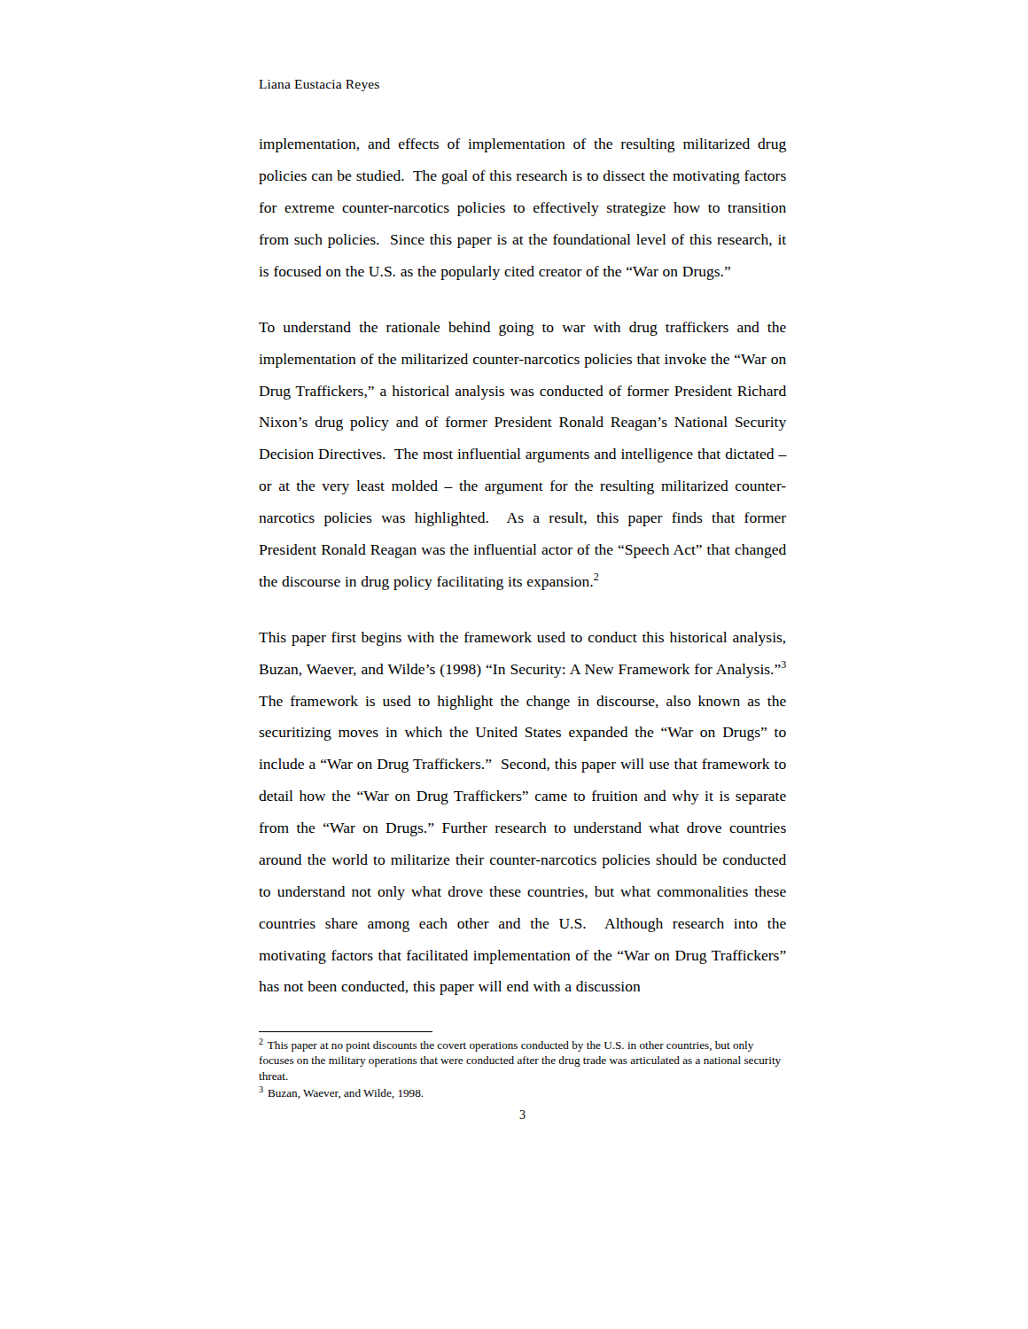Liana Eustacia Reyes
implementation, and effects of implementation of the resulting militarized drug policies can be studied. The goal of this research is to dissect the motivating factors for extreme counter-narcotics policies to effectively strategize how to transition from such policies. Since this paper is at the foundational level of this research, it is focused on the U.S. as the popularly cited creator of the “War on Drugs.”
To understand the rationale behind going to war with drug traffickers and the implementation of the militarized counter-narcotics policies that invoke the “War on Drug Traffickers,” a historical analysis was conducted of former President Richard Nixon’s drug policy and of former President Ronald Reagan’s National Security Decision Directives. The most influential arguments and intelligence that dictated – or at the very least molded – the argument for the resulting militarized counter-narcotics policies was highlighted. As a result, this paper finds that former President Ronald Reagan was the influential actor of the “Speech Act” that changed the discourse in drug policy facilitating its expansion.2
This paper first begins with the framework used to conduct this historical analysis, Buzan, Waever, and Wilde’s (1998) “In Security: A New Framework for Analysis.”3 The framework is used to highlight the change in discourse, also known as the securitizing moves in which the United States expanded the “War on Drugs” to include a “War on Drug Traffickers.” Second, this paper will use that framework to detail how the “War on Drug Traffickers” came to fruition and why it is separate from the “War on Drugs.” Further research to understand what drove countries around the world to militarize their counter-narcotics policies should be conducted to understand not only what drove these countries, but what commonalities these countries share among each other and the U.S. Although research into the motivating factors that facilitated implementation of the “War on Drug Traffickers” has not been conducted, this paper will end with a discussion
2 This paper at no point discounts the covert operations conducted by the U.S. in other countries, but only focuses on the military operations that were conducted after the drug trade was articulated as a national security threat.
3 Buzan, Waever, and Wilde, 1998.
3